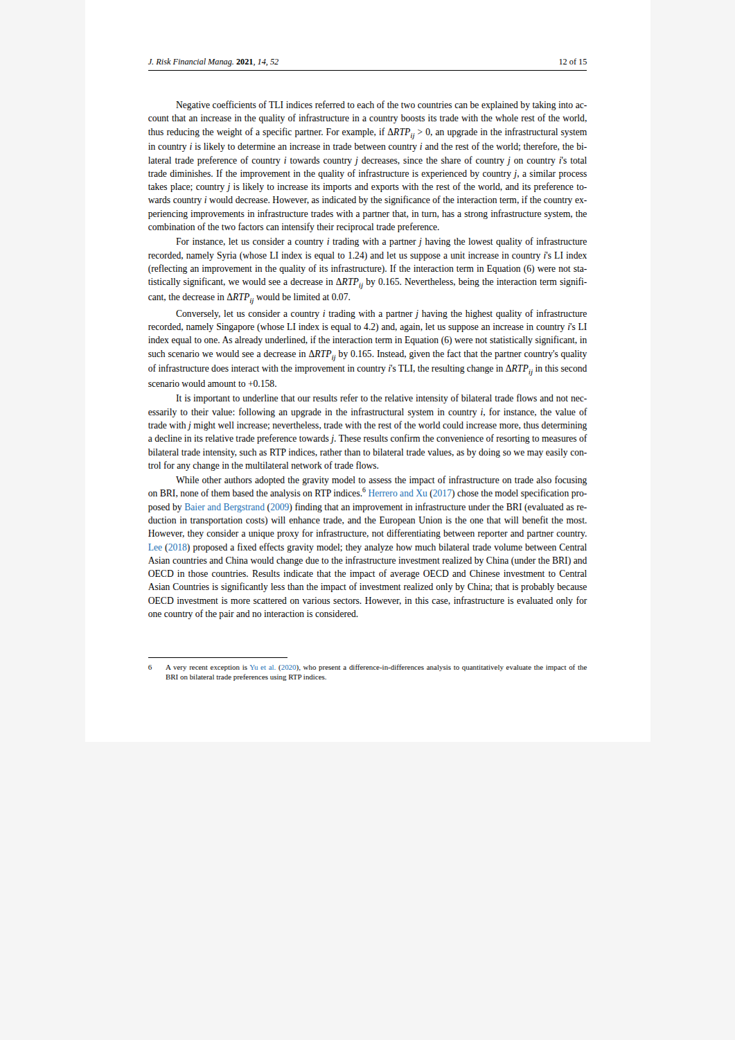J. Risk Financial Manag. 2021, 14, 52
12 of 15
Negative coefficients of TLI indices referred to each of the two countries can be explained by taking into account that an increase in the quality of infrastructure in a country boosts its trade with the whole rest of the world, thus reducing the weight of a specific partner. For example, if ΔRTPij > 0, an upgrade in the infrastructural system in country i is likely to determine an increase in trade between country i and the rest of the world; therefore, the bilateral trade preference of country i towards country j decreases, since the share of country j on country i's total trade diminishes. If the improvement in the quality of infrastructure is experienced by country j, a similar process takes place; country j is likely to increase its imports and exports with the rest of the world, and its preference towards country i would decrease. However, as indicated by the significance of the interaction term, if the country experiencing improvements in infrastructure trades with a partner that, in turn, has a strong infrastructure system, the combination of the two factors can intensify their reciprocal trade preference.
For instance, let us consider a country i trading with a partner j having the lowest quality of infrastructure recorded, namely Syria (whose LI index is equal to 1.24) and let us suppose a unit increase in country i's LI index (reflecting an improvement in the quality of its infrastructure). If the interaction term in Equation (6) were not statistically significant, we would see a decrease in ΔRTPij by 0.165. Nevertheless, being the interaction term significant, the decrease in ΔRTPij would be limited at 0.07.
Conversely, let us consider a country i trading with a partner j having the highest quality of infrastructure recorded, namely Singapore (whose LI index is equal to 4.2) and, again, let us suppose an increase in country i's LI index equal to one. As already underlined, if the interaction term in Equation (6) were not statistically significant, in such scenario we would see a decrease in ΔRTPij by 0.165. Instead, given the fact that the partner country's quality of infrastructure does interact with the improvement in country i's TLI, the resulting change in ΔRTPij in this second scenario would amount to +0.158.
It is important to underline that our results refer to the relative intensity of bilateral trade flows and not necessarily to their value: following an upgrade in the infrastructural system in country i, for instance, the value of trade with j might well increase; nevertheless, trade with the rest of the world could increase more, thus determining a decline in its relative trade preference towards j. These results confirm the convenience of resorting to measures of bilateral trade intensity, such as RTP indices, rather than to bilateral trade values, as by doing so we may easily control for any change in the multilateral network of trade flows.
While other authors adopted the gravity model to assess the impact of infrastructure on trade also focusing on BRI, none of them based the analysis on RTP indices.6 Herrero and Xu (2017) chose the model specification proposed by Baier and Bergstrand (2009) finding that an improvement in infrastructure under the BRI (evaluated as reduction in transportation costs) will enhance trade, and the European Union is the one that will benefit the most. However, they consider a unique proxy for infrastructure, not differentiating between reporter and partner country. Lee (2018) proposed a fixed effects gravity model; they analyze how much bilateral trade volume between Central Asian countries and China would change due to the infrastructure investment realized by China (under the BRI) and OECD in those countries. Results indicate that the impact of average OECD and Chinese investment to Central Asian Countries is significantly less than the impact of investment realized only by China; that is probably because OECD investment is more scattered on various sectors. However, in this case, infrastructure is evaluated only for one country of the pair and no interaction is considered.
6
A very recent exception is Yu et al. (2020), who present a difference-in-differences analysis to quantitatively evaluate the impact of the BRI on bilateral trade preferences using RTP indices.